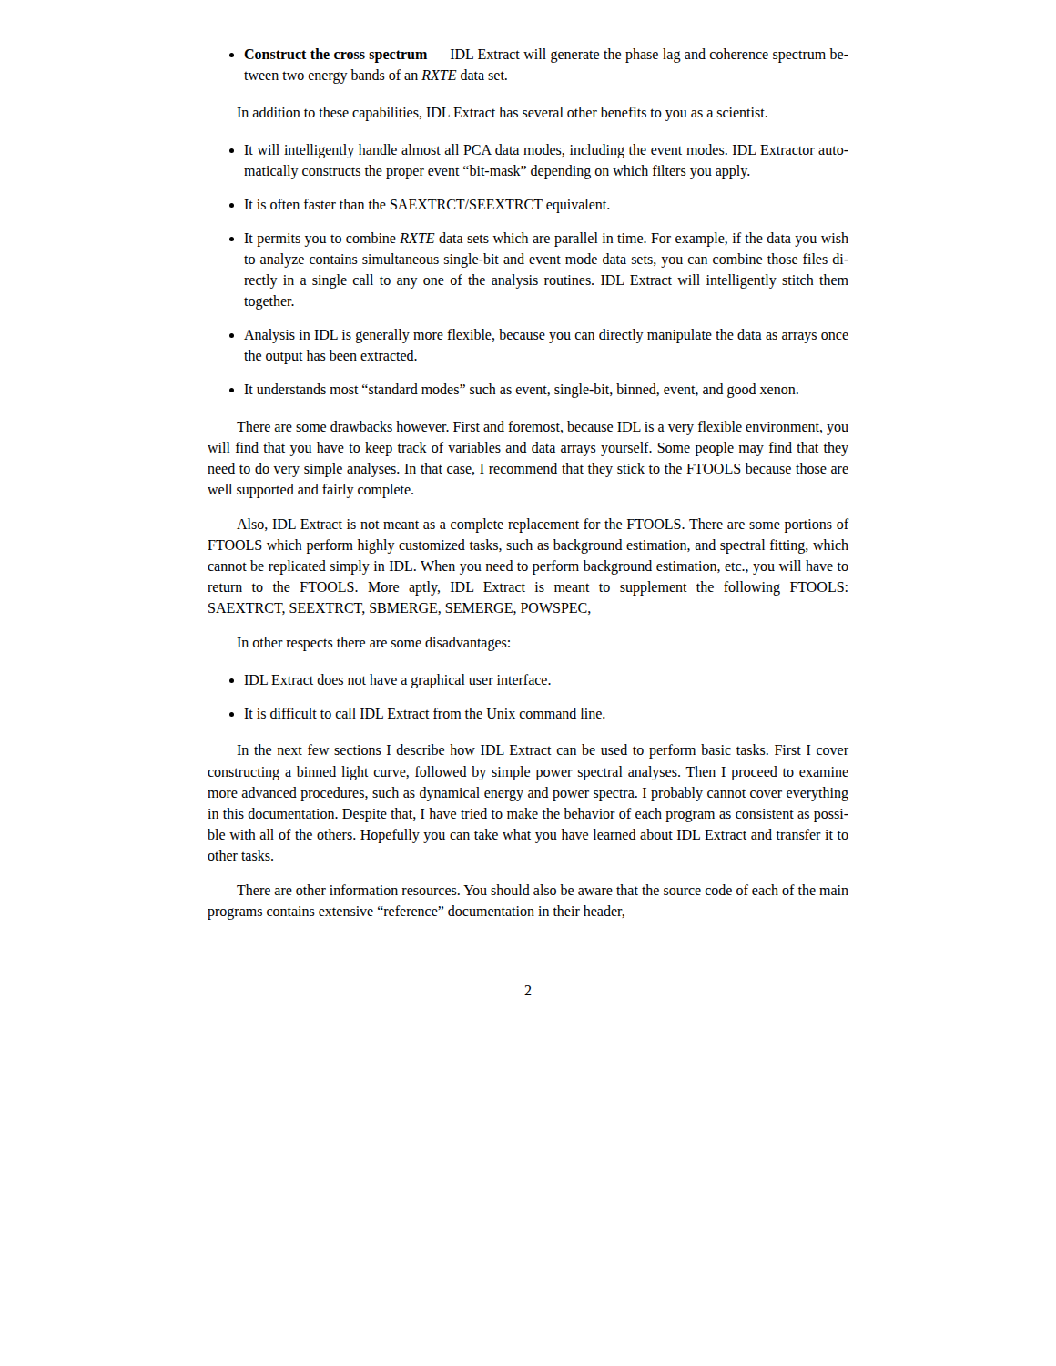Construct the cross spectrum — IDL Extract will generate the phase lag and coherence spectrum between two energy bands of an RXTE data set.
In addition to these capabilities, IDL Extract has several other benefits to you as a scientist.
It will intelligently handle almost all PCA data modes, including the event modes. IDL Extractor automatically constructs the proper event “bit-mask” depending on which filters you apply.
It is often faster than the SAEXTRCT/SEEXTRCT equivalent.
It permits you to combine RXTE data sets which are parallel in time. For example, if the data you wish to analyze contains simultaneous single-bit and event mode data sets, you can combine those files directly in a single call to any one of the analysis routines. IDL Extract will intelligently stitch them together.
Analysis in IDL is generally more flexible, because you can directly manipulate the data as arrays once the output has been extracted.
It understands most “standard modes” such as event, single-bit, binned, event, and good xenon.
There are some drawbacks however. First and foremost, because IDL is a very flexible environment, you will find that you have to keep track of variables and data arrays yourself. Some people may find that they need to do very simple analyses. In that case, I recommend that they stick to the FTOOLS because those are well supported and fairly complete.
Also, IDL Extract is not meant as a complete replacement for the FTOOLS. There are some portions of FTOOLS which perform highly customized tasks, such as background estimation, and spectral fitting, which cannot be replicated simply in IDL. When you need to perform background estimation, etc., you will have to return to the FTOOLS. More aptly, IDL Extract is meant to supplement the following FTOOLS: SAEXTRCT, SEEXTRCT, SBMERGE, SEMERGE, POWSPEC,
In other respects there are some disadvantages:
IDL Extract does not have a graphical user interface.
It is difficult to call IDL Extract from the Unix command line.
In the next few sections I describe how IDL Extract can be used to perform basic tasks. First I cover constructing a binned light curve, followed by simple power spectral analyses. Then I proceed to examine more advanced procedures, such as dynamical energy and power spectra. I probably cannot cover everything in this documentation. Despite that, I have tried to make the behavior of each program as consistent as possible with all of the others. Hopefully you can take what you have learned about IDL Extract and transfer it to other tasks.
There are other information resources. You should also be aware that the source code of each of the main programs contains extensive “reference” documentation in their header,
2